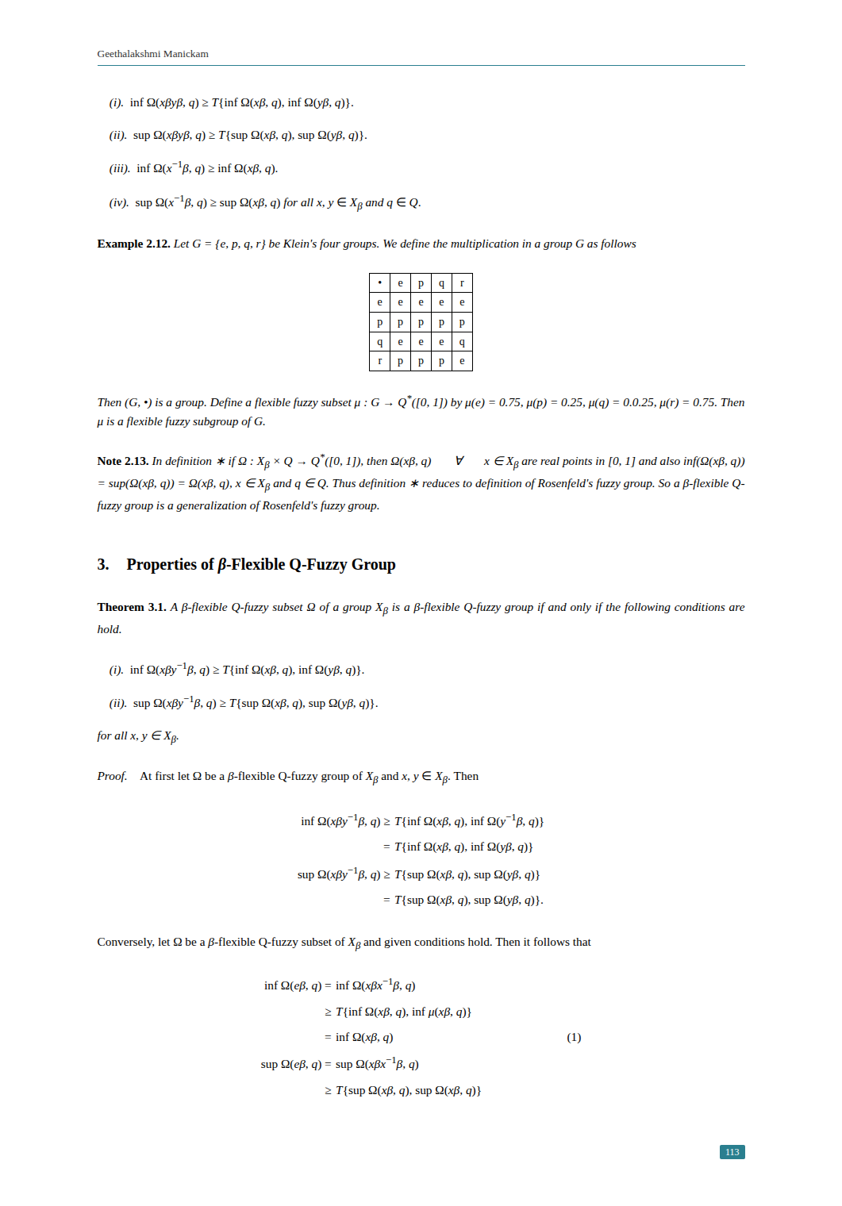Geethalakshmi Manickam
(i). inf Ω(xβyβ, q) ≥ T{inf Ω(xβ, q), inf Ω(yβ, q)}.
(ii). sup Ω(xβyβ, q) ≥ T{sup Ω(xβ, q), sup Ω(yβ, q)}.
(iii). inf Ω(x−1β, q) ≥ inf Ω(xβ, q).
(iv). sup Ω(x−1β, q) ≥ sup Ω(xβ, q) for all x, y ∈ Xβ and q ∈ Q.
Example 2.12. Let G = {e, p, q, r} be Klein's four groups. We define the multiplication in a group G as follows
| • | e | p | q | r |
| e | e | e | e | e |
| p | p | p | p | p |
| q | e | e | e | q |
| r | p | p | p | e |
Then (G, •) is a group. Define a flexible fuzzy subset μ : G → Q*([0, 1]) by μ(e) = 0.75, μ(p) = 0.25, μ(q) = 0.0.25, μ(r) = 0.75. Then μ is a flexible fuzzy subgroup of G.
Note 2.13. In definition ∗ if Ω : Xβ × Q → Q*([0, 1]), then Ω(xβ, q) ∀ x ∈ Xβ are real points in [0, 1] and also inf(Ω(xβ, q)) = sup(Ω(xβ, q)) = Ω(xβ, q), x ∈ Xβ and q ∈ Q. Thus definition ∗ reduces to definition of Rosenfeld's fuzzy group. So a β-flexible Q-fuzzy group is a generalization of Rosenfeld's fuzzy group.
3. Properties of β-Flexible Q-Fuzzy Group
Theorem 3.1. A β-flexible Q-fuzzy subset Ω of a group Xβ is a β-flexible Q-fuzzy group if and only if the following conditions are hold.
(i). inf Ω(xβy−1β, q) ≥ T{inf Ω(xβ, q), inf Ω(yβ, q)}.
(ii). sup Ω(xβy−1β, q) ≥ T{sup Ω(xβ, q), sup Ω(yβ, q)}.
for all x, y ∈ Xβ.
Proof. At first let Ω be a β-flexible Q-fuzzy group of Xβ and x, y ∈ Xβ. Then
inf Ω(xβy−1β, q) ≥
T{inf Ω(xβ, q), inf Ω(y−1β, q)}
=
T{inf Ω(xβ, q), inf Ω(yβ, q)}
sup Ω(xβy−1β, q) ≥
T{sup Ω(xβ, q), sup Ω(yβ, q)}
=
T{sup Ω(xβ, q), sup Ω(yβ, q)}.
Conversely, let Ω be a β-flexible Q-fuzzy subset of Xβ and given conditions hold. Then it follows that
inf Ω(eβ, q) =
inf Ω(xβx−1β, q)
≥
T{inf Ω(xβ, q), inf μ(xβ, q)}
=
inf Ω(xβ, q)
(1)
sup Ω(eβ, q) =
sup Ω(xβx−1β, q)
≥
T{sup Ω(xβ, q), sup Ω(xβ, q)}
113